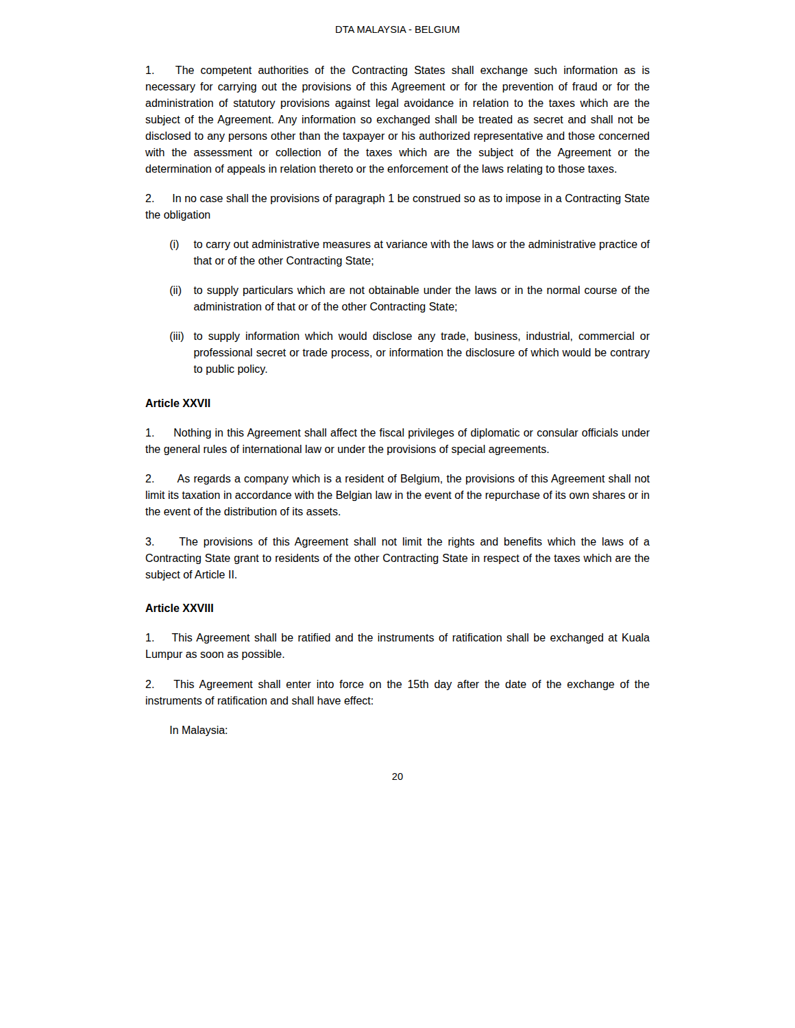DTA MALAYSIA - BELGIUM
1. The competent authorities of the Contracting States shall exchange such information as is necessary for carrying out the provisions of this Agreement or for the prevention of fraud or for the administration of statutory provisions against legal avoidance in relation to the taxes which are the subject of the Agreement. Any information so exchanged shall be treated as secret and shall not be disclosed to any persons other than the taxpayer or his authorized representative and those concerned with the assessment or collection of the taxes which are the subject of the Agreement or the determination of appeals in relation thereto or the enforcement of the laws relating to those taxes.
2. In no case shall the provisions of paragraph 1 be construed so as to impose in a Contracting State the obligation
(i) to carry out administrative measures at variance with the laws or the administrative practice of that or of the other Contracting State;
(ii) to supply particulars which are not obtainable under the laws or in the normal course of the administration of that or of the other Contracting State;
(iii) to supply information which would disclose any trade, business, industrial, commercial or professional secret or trade process, or information the disclosure of which would be contrary to public policy.
Article XXVII
1. Nothing in this Agreement shall affect the fiscal privileges of diplomatic or consular officials under the general rules of international law or under the provisions of special agreements.
2. As regards a company which is a resident of Belgium, the provisions of this Agreement shall not limit its taxation in accordance with the Belgian law in the event of the repurchase of its own shares or in the event of the distribution of its assets.
3. The provisions of this Agreement shall not limit the rights and benefits which the laws of a Contracting State grant to residents of the other Contracting State in respect of the taxes which are the subject of Article II.
Article XXVIII
1. This Agreement shall be ratified and the instruments of ratification shall be exchanged at Kuala Lumpur as soon as possible.
2. This Agreement shall enter into force on the 15th day after the date of the exchange of the instruments of ratification and shall have effect:
In Malaysia:
20